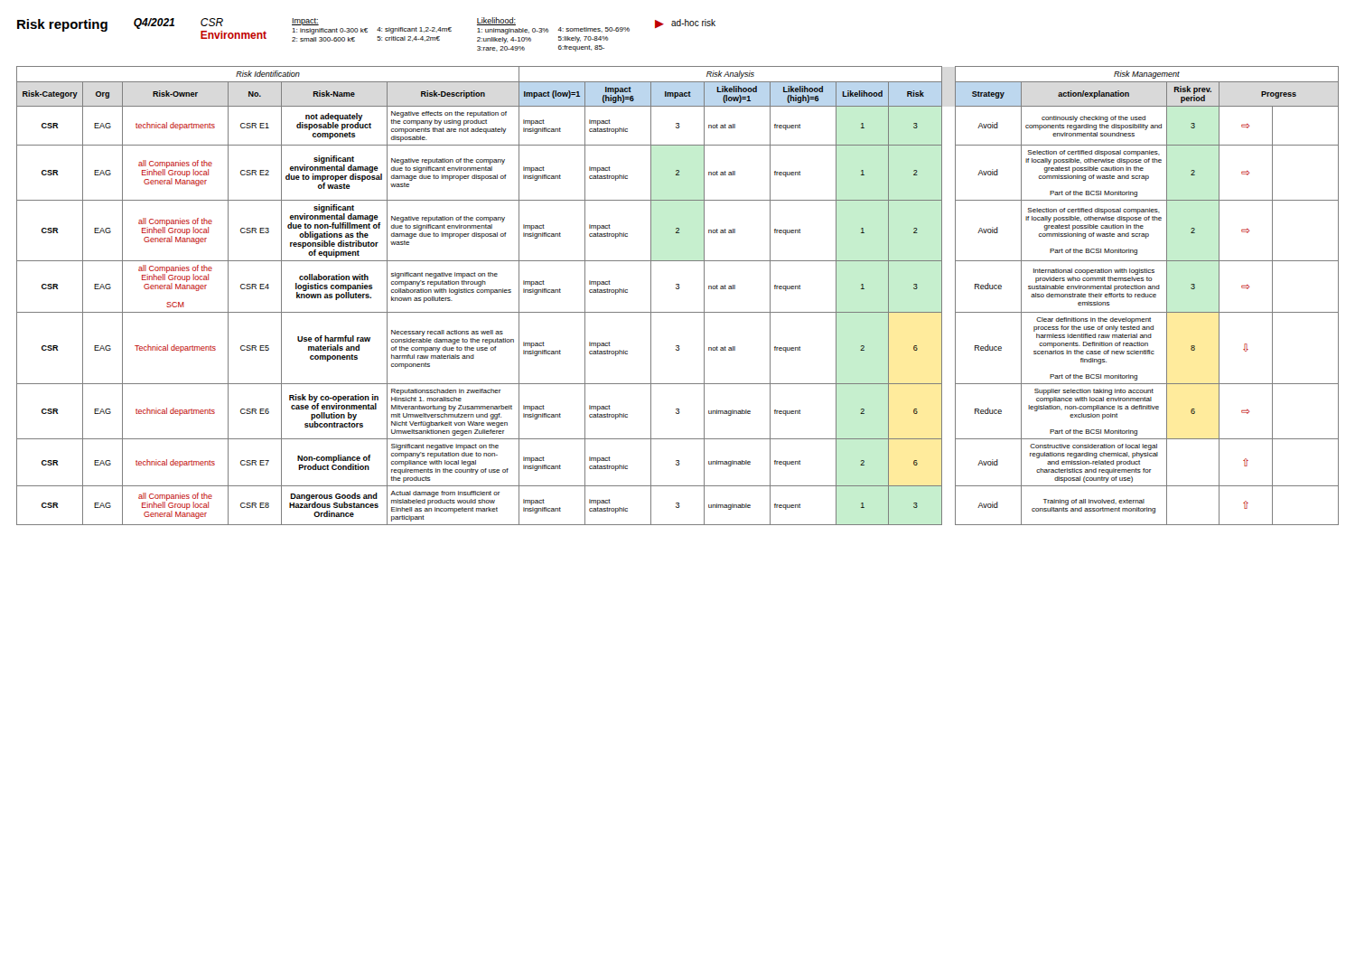Risk reporting
Q4/2021
CSR
Environment
Impact:
1: insignificant 0-300 k€
2: small 300-600 k€
4: significant 1,2-2,4m€
5: critical 2,4-4,2m€
Likelihood:
1: unimaginable, 0-3%
2:unlikely, 4-10%
3:rare, 20-49%
4: sometimes, 50-69%
5:likely, 70-84%
6:frequent, 85-
▶ ad-hoc risk
| Risk Identification | Risk Analysis | | Risk Management |
| --- | --- | --- | --- |
| Risk-Category | Org | Risk-Owner | No. | Risk-Name | Risk-Description | Impact (low)=1 | Impact (high)=6 | Impact | Likelihood (low)=1 | Likelihood (high)=6 | Likelihood | Risk | | Strategy | action/explanation | Risk prev. period | Progress |
| CSR | EAG | technical departments | CSR E1 | not adequately disposable product componets | Negative effects on the reputation of the company by using product components that are not adequately disposable. | impact insignificant | impact catastrophic | 3 | not at all | frequent | 1 | 3 | | Avoid | continously checking of the used components regarding the disposibility and environmental soundness | 3 | ⇨ | |
| CSR | EAG | all Companies of the Einhell Group local General Manager | CSR E2 | significant environmental damage due to improper disposal of waste | Negative reputation of the company due to significant environmental damage due to improper disposal of waste | impact insignificant | impact catastrophic | 2 | not at all | frequent | 1 | 2 | | Avoid | Selection of certified disposal companies, if locally possible, otherwise dispose of the greatest possible caution in the commissioning of waste and scrap Part of the BCSI Monitoring | 2 | ⇨ | |
| CSR | EAG | all Companies of the Einhell Group local General Manager | CSR E3 | significant environmental damage due to non-fulfillment of obligations as the responsible distributor of equipment | Negative reputation of the company due to significant environmental damage due to improper disposal of waste | impact insignificant | impact catastrophic | 2 | not at all | frequent | 1 | 2 | | Avoid | Selection of certified disposal companies, if locally possible, otherwise dispose of the greatest possible caution in the commissioning of waste and scrap Part of the BCSI Monitoring | 2 | ⇨ | |
| CSR | EAG | all Companies of the Einhell Group local General Manager SCM | CSR E4 | collaboration with logistics companies known as polluters. | significant negative impact on the company's reputation through collaboration with logistics companies known as polluters. | impact insignificant | impact catastrophic | 3 | not at all | frequent | 1 | 3 | | Reduce | International cooperation with logistics providers who commit themselves to sustainable environmental protection and also demonstrate their efforts to reduce emissions | 3 | ⇨ | |
| CSR | EAG | Technical departments | CSR E5 | Use of harmful raw materials and components | Necessary recall actions as well as considerable damage to the reputation of the company due to the use of harmful raw materials and components | impact insignificant | impact catastrophic | 3 | not at all | frequent | 2 | 6 | | Reduce | Clear definitions in the development process for the use of only tested and harmless identified raw material and components. Definition of reaction scenarios in the case of new scientific findings. Part of the BCSI monitoring | 8 | ⇩ | |
| CSR | EAG | technical departments | CSR E6 | Risk by co-operation in case of environmental pollution by subcontractors | Reputationsschaden in zweifacher Hinsicht 1. moralische Mitverantwortung by Zusammenarbeit mit Umweltverschmutzern und ggf. Nicht Verfügbarkeit von Ware wegen Umweltsanktionen gegen Zulieferer | impact insignificant | impact catastrophic | 3 | unimaginable | frequent | 2 | 6 | | Reduce | Supplier selection taking into account compliance with local environmental legislation, non-compliance is a definitive exclusion point Part of the BCSI Monitoring | 6 | ⇨ | |
| CSR | EAG | technical departments | CSR E7 | Non-compliance of Product Condition | Significant negative impact on the company's reputation due to non-compliance with local legal requirements in the country of use of the products | impact insignificant | impact catastrophic | 3 | unimaginable | frequent | 2 | 6 | | Avoid | Constructive consideration of local legal regulations regarding chemical, physical and emission-related product characteristics and requirements for disposal (country of use) | | ⇧ | |
| CSR | EAG | all Companies of the Einhell Group local General Manager | CSR E8 | Dangerous Goods and Hazardous Substances Ordinance | Actual damage from insufficient or mislabeled products would show Einhell as an incompetent market participant | impact insignificant | impact catastrophic | 3 | unimaginable | frequent | 1 | 3 | | Avoid | Training of all involved, external consultants and assortment monitoring | | ⇧ | |